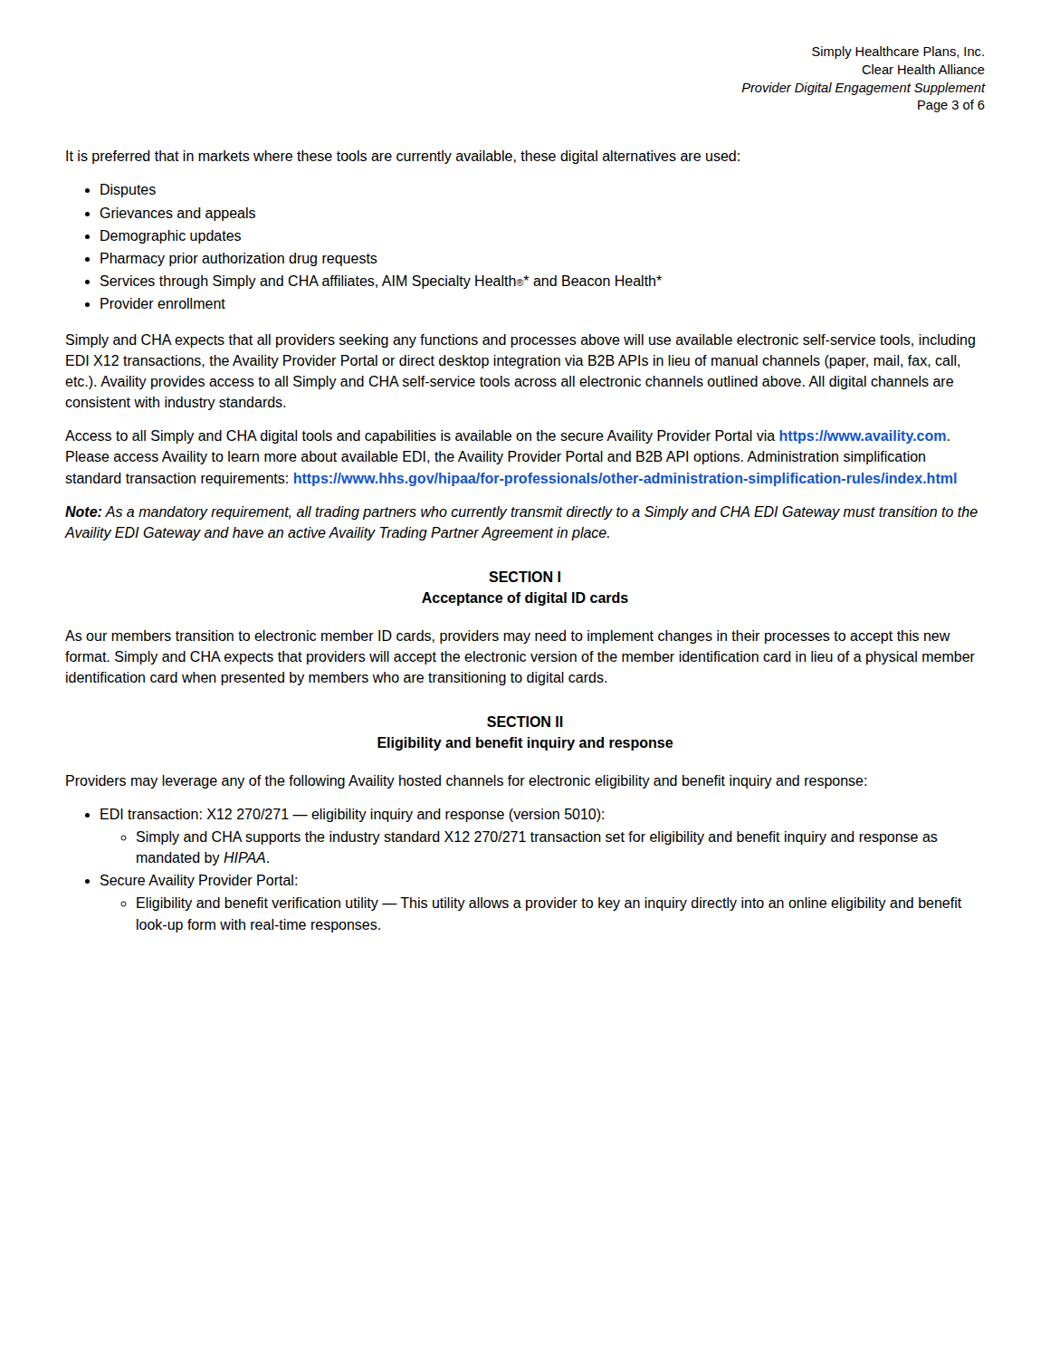Simply Healthcare Plans, Inc.
Clear Health Alliance
Provider Digital Engagement Supplement
Page 3 of 6
It is preferred that in markets where these tools are currently available, these digital alternatives are used:
Disputes
Grievances and appeals
Demographic updates
Pharmacy prior authorization drug requests
Services through Simply and CHA affiliates, AIM Specialty Health®* and Beacon Health*
Provider enrollment
Simply and CHA expects that all providers seeking any functions and processes above will use available electronic self-service tools, including EDI X12 transactions, the Availity Provider Portal or direct desktop integration via B2B APIs in lieu of manual channels (paper, mail, fax, call, etc.). Availity provides access to all Simply and CHA self-service tools across all electronic channels outlined above. All digital channels are consistent with industry standards.
Access to all Simply and CHA digital tools and capabilities is available on the secure Availity Provider Portal via https://www.availity.com. Please access Availity to learn more about available EDI, the Availity Provider Portal and B2B API options. Administration simplification standard transaction requirements: https://www.hhs.gov/hipaa/for-professionals/other-administration-simplification-rules/index.html
Note: As a mandatory requirement, all trading partners who currently transmit directly to a Simply and CHA EDI Gateway must transition to the Availity EDI Gateway and have an active Availity Trading Partner Agreement in place.
SECTION I
Acceptance of digital ID cards
As our members transition to electronic member ID cards, providers may need to implement changes in their processes to accept this new format. Simply and CHA expects that providers will accept the electronic version of the member identification card in lieu of a physical member identification card when presented by members who are transitioning to digital cards.
SECTION II
Eligibility and benefit inquiry and response
Providers may leverage any of the following Availity hosted channels for electronic eligibility and benefit inquiry and response:
EDI transaction: X12 270/271 — eligibility inquiry and response (version 5010):
Simply and CHA supports the industry standard X12 270/271 transaction set for eligibility and benefit inquiry and response as mandated by HIPAA.
Secure Availity Provider Portal:
Eligibility and benefit verification utility — This utility allows a provider to key an inquiry directly into an online eligibility and benefit look-up form with real-time responses.